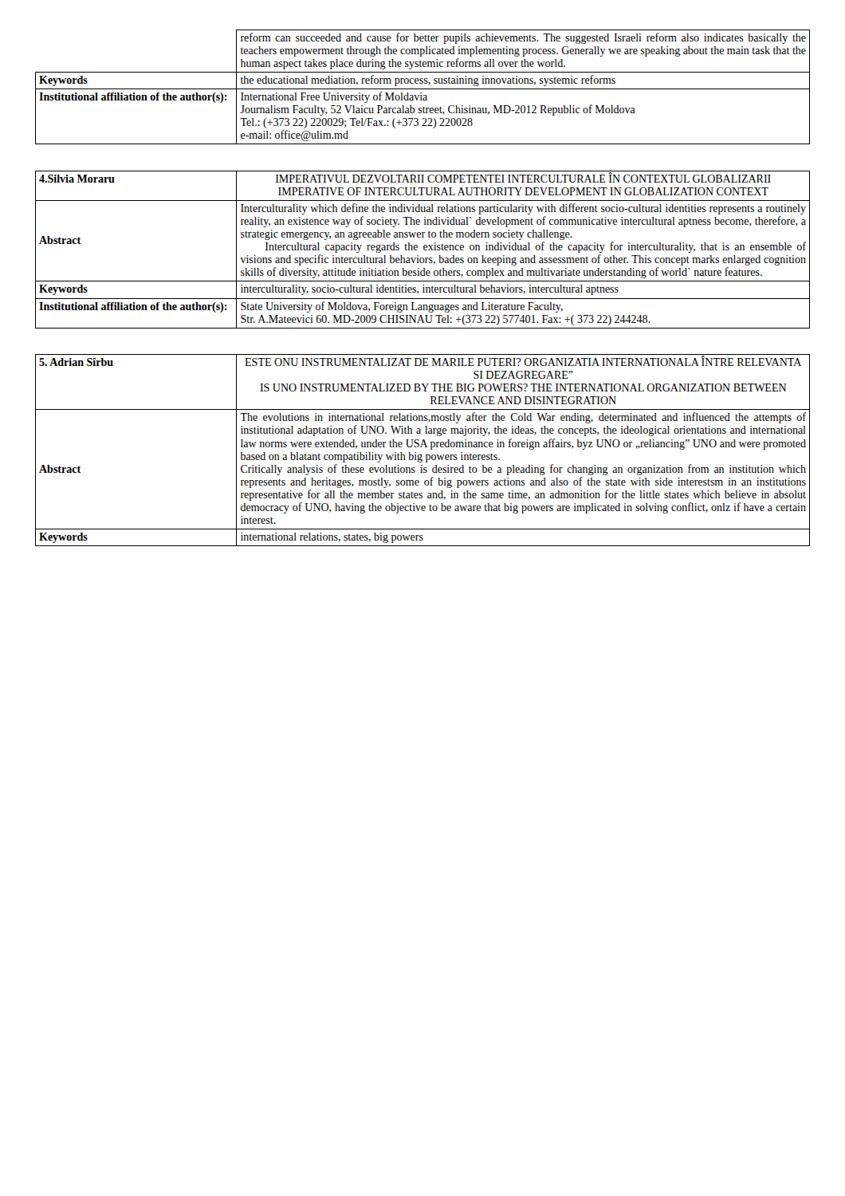| | reform can succeeded and cause for better pupils achievements. The suggested Israeli reform also indicates basically the teachers empowerment through the complicated implementing process. Generally we are speaking about the main task that the human aspect takes place during the systemic reforms all over the world. |
| Keywords | the educational mediation, reform process, sustaining innovations, systemic reforms |
| Institutional affiliation of the author(s): | International Free University of Moldavia Journalism Faculty, 52 Vlaicu Parcalab street, Chisinau, MD-2012 Republic of Moldova Tel.: (+373 22) 220029; Tel/Fax.: (+373 22) 220028 e-mail: office@ulim.md |
| 4.Silvia Moraru | IMPERATIVUL DEZVOLTARII COMPETENTEI INTERCULTURALE ÎN CONTEXTUL GLOBALIZARII IMPERATIVE OF INTERCULTURAL AUTHORITY DEVELOPMENT IN GLOBALIZATION CONTEXT |
| Abstract | Interculturality which define the individual relations particularity with different socio-cultural identities represents a routinely reality, an existence way of society. The individual` development of communicative intercultural aptness become, therefore, a strategic emergency, an agreeable answer to the modern society challenge. Intercultural capacity regards the existence on individual of the capacity for interculturality, that is an ensemble of visions and specific intercultural behaviors, bades on keeping and assessment of other. This concept marks enlarged cognition skills of diversity, attitude initiation beside others, complex and multivariate understanding of world` nature features. |
| Keywords | interculturality, socio-cultural identities, intercultural behaviors, intercultural aptness |
| Institutional affiliation of the author(s): | State University of Moldova, Foreign Languages and Literature Faculty, Str. A.Mateevici 60. MD-2009 CHISINAU Tel: +(373 22) 577401. Fax: +( 373 22) 244248. |
| 5. Adrian Sîrbu | ESTE ONU INSTRUMENTALIZAT DE MARILE PUTERI? ORGANIZATIA INTERNATIONALA ÎNTRE RELEVANTA SI DEZAGREGARE” IS UNO INSTRUMENTALIZED BY THE BIG POWERS? THE INTERNATIONAL ORGANIZATION BETWEEN RELEVANCE AND DISINTEGRATION |
| Abstract | The evolutions in international relations,mostly after the Cold War ending, determinated and influenced the attempts of institutional adaptation of UNO. With a large majority, the ideas, the concepts, the ideological orientations and international law norms were extended, under the USA predominance in foreign affairs, byz UNO or „reliancing” UNO and were promoted based on a blatant compatibility with big powers interests. Critically analysis of these evolutions is desired to be a pleading for changing an organization from an institution which represents and heritages, mostly, some of big powers actions and also of the state with side interestsm in an institutions representative for all the member states and, in the same time, an admonition for the little states which believe in absolut democracy of UNO, having the objective to be aware that big powers are implicated in solving conflict, onlz if have a certain interest. |
| Keywords | international relations, states, big powers |